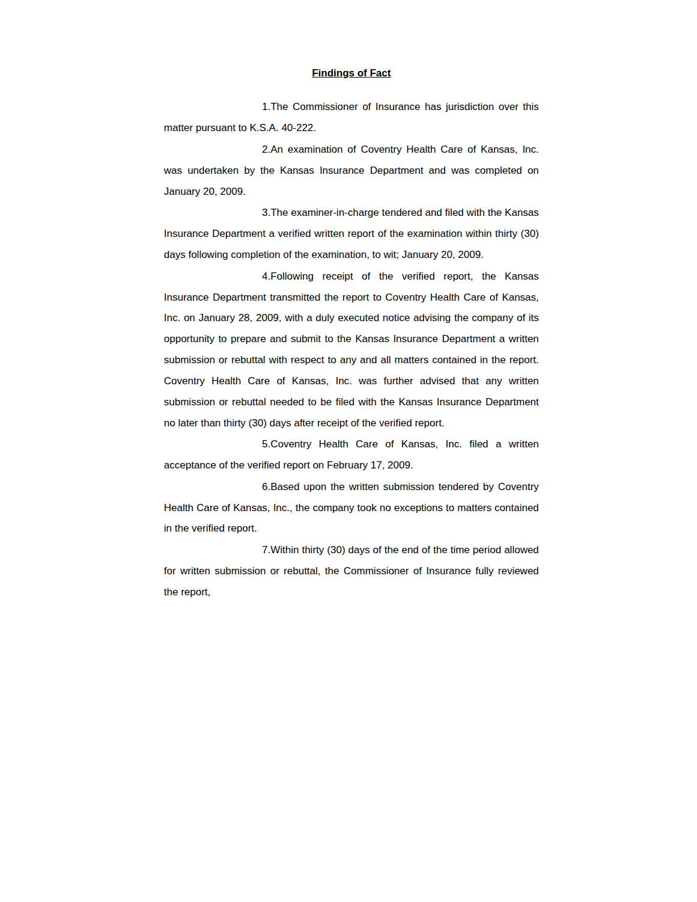Findings of Fact
1. The Commissioner of Insurance has jurisdiction over this matter pursuant to K.S.A. 40-222.
2. An examination of Coventry Health Care of Kansas, Inc. was undertaken by the Kansas Insurance Department and was completed on January 20, 2009.
3. The examiner-in-charge tendered and filed with the Kansas Insurance Department a verified written report of the examination within thirty (30) days following completion of the examination, to wit; January 20, 2009.
4. Following receipt of the verified report, the Kansas Insurance Department transmitted the report to Coventry Health Care of Kansas, Inc. on January 28, 2009, with a duly executed notice advising the company of its opportunity to prepare and submit to the Kansas Insurance Department a written submission or rebuttal with respect to any and all matters contained in the report. Coventry Health Care of Kansas, Inc. was further advised that any written submission or rebuttal needed to be filed with the Kansas Insurance Department no later than thirty (30) days after receipt of the verified report.
5. Coventry Health Care of Kansas, Inc. filed a written acceptance of the verified report on February 17, 2009.
6. Based upon the written submission tendered by Coventry Health Care of Kansas, Inc., the company took no exceptions to matters contained in the verified report.
7. Within thirty (30) days of the end of the time period allowed for written submission or rebuttal, the Commissioner of Insurance fully reviewed the report,